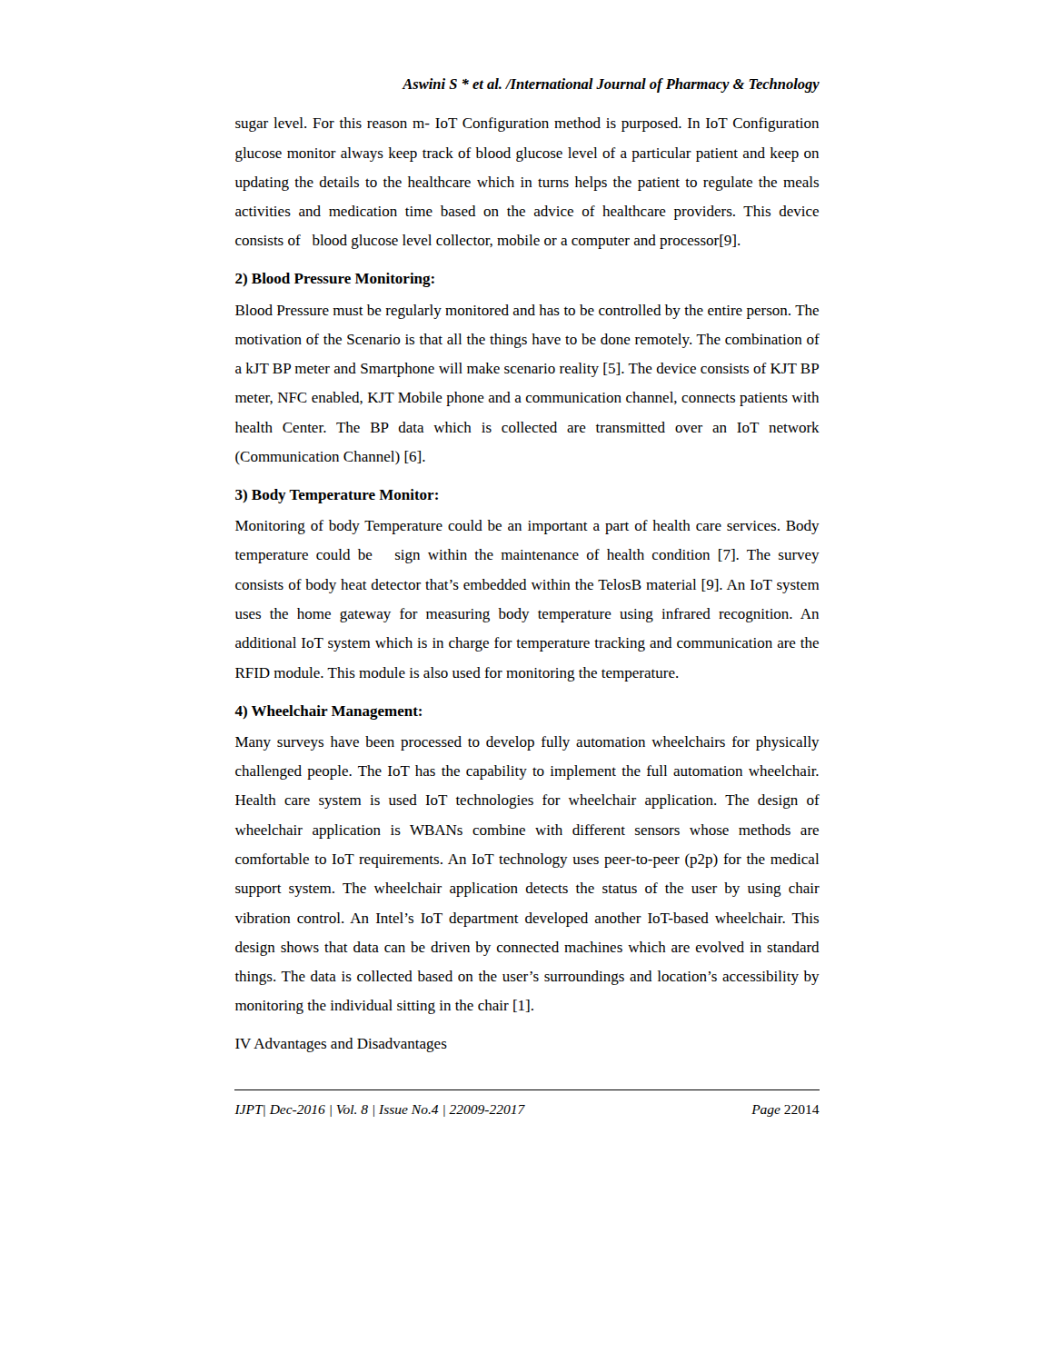Aswini S * et al. /International Journal of Pharmacy & Technology
sugar level. For this reason m- IoT Configuration method is purposed. In IoT Configuration glucose monitor always keep track of blood glucose level of a particular patient and keep on updating the details to the healthcare which in turns helps the patient to regulate the meals activities and medication time based on the advice of healthcare providers. This device consists of blood glucose level collector, mobile or a computer and processor[9].
2) Blood Pressure Monitoring:
Blood Pressure must be regularly monitored and has to be controlled by the entire person. The motivation of the Scenario is that all the things have to be done remotely. The combination of a kJT BP meter and Smartphone will make scenario reality [5]. The device consists of KJT BP meter, NFC enabled, KJT Mobile phone and a communication channel, connects patients with health Center. The BP data which is collected are transmitted over an IoT network (Communication Channel) [6].
3) Body Temperature Monitor:
Monitoring of body Temperature could be an important a part of health care services. Body temperature could be sign within the maintenance of health condition [7]. The survey consists of body heat detector that’s embedded within the TelosB material [9]. An IoT system uses the home gateway for measuring body temperature using infrared recognition. An additional IoT system which is in charge for temperature tracking and communication are the RFID module. This module is also used for monitoring the temperature.
4) Wheelchair Management:
Many surveys have been processed to develop fully automation wheelchairs for physically challenged people. The IoT has the capability to implement the full automation wheelchair. Health care system is used IoT technologies for wheelchair application. The design of wheelchair application is WBANs combine with different sensors whose methods are comfortable to IoT requirements. An IoT technology uses peer-to-peer (p2p) for the medical support system. The wheelchair application detects the status of the user by using chair vibration control. An Intel’s IoT department developed another IoT-based wheelchair. This design shows that data can be driven by connected machines which are evolved in standard things. The data is collected based on the user’s surroundings and location’s accessibility by monitoring the individual sitting in the chair [1].
IV Advantages and Disadvantages
IJPT| Dec-2016 | Vol. 8 | Issue No.4 | 22009-22017
Page 22014